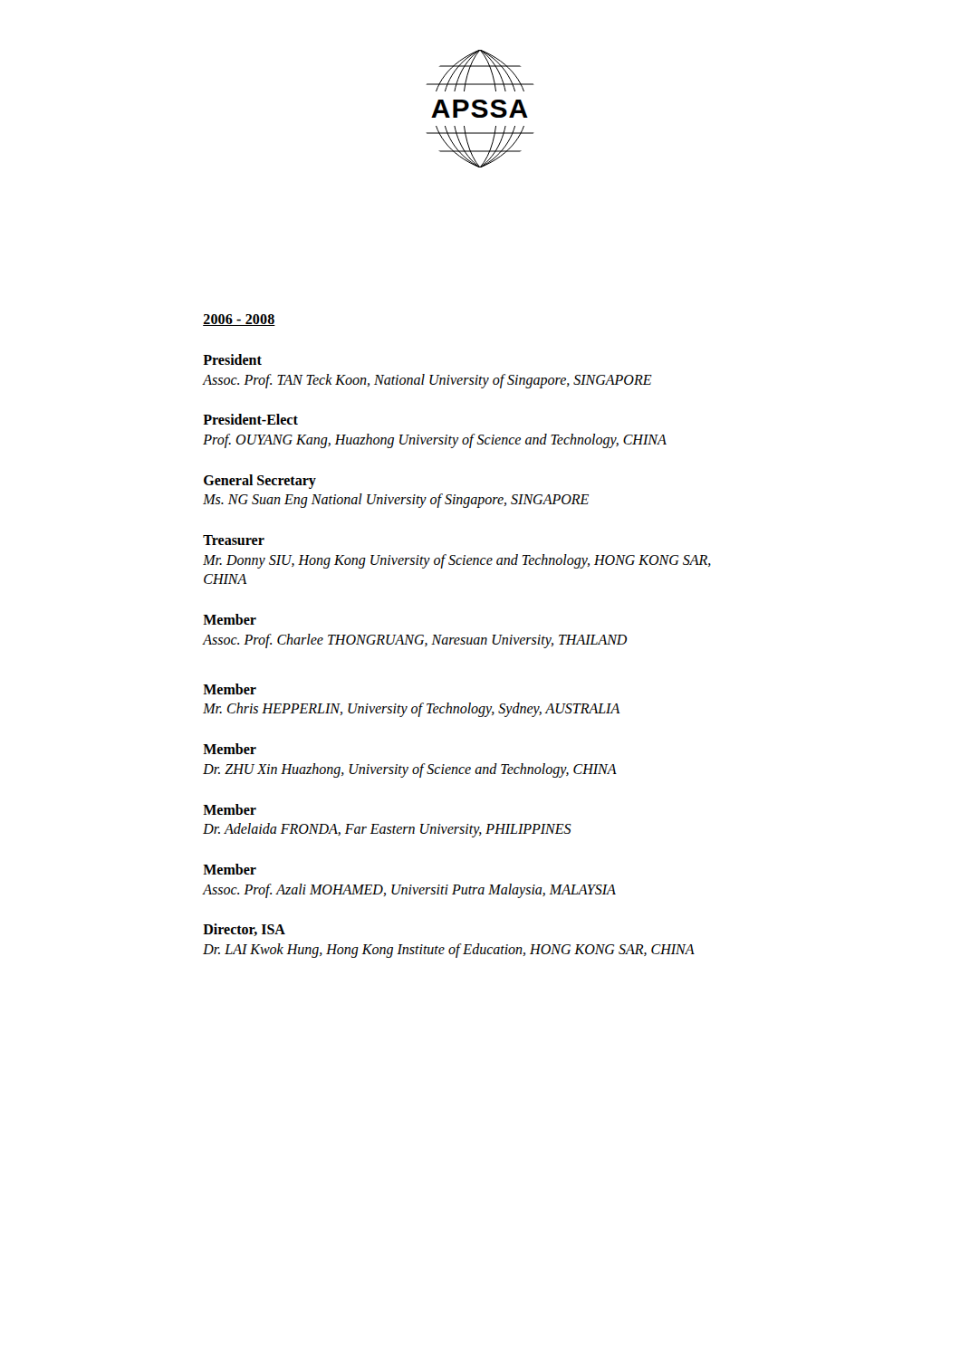APSSA
2006 - 2008
President
Assoc. Prof. TAN Teck Koon, National University of Singapore, SINGAPORE
President-Elect
Prof. OUYANG Kang, Huazhong University of Science and Technology, CHINA
General Secretary
Ms. NG Suan Eng National University of Singapore, SINGAPORE
Treasurer
Mr. Donny SIU, Hong Kong University of Science and Technology, HONG KONG SAR, CHINA
Member
Assoc. Prof. Charlee THONGRUANG, Naresuan University, THAILAND
Member
Mr. Chris HEPPERLIN, University of Technology, Sydney, AUSTRALIA
Member
Dr. ZHU Xin Huazhong, University of Science and Technology, CHINA
Member
Dr. Adelaida FRONDA, Far Eastern University, PHILIPPINES
Member
Assoc. Prof. Azali MOHAMED, Universiti Putra Malaysia, MALAYSIA
Director, ISA
Dr. LAI Kwok Hung, Hong Kong Institute of Education, HONG KONG SAR, CHINA